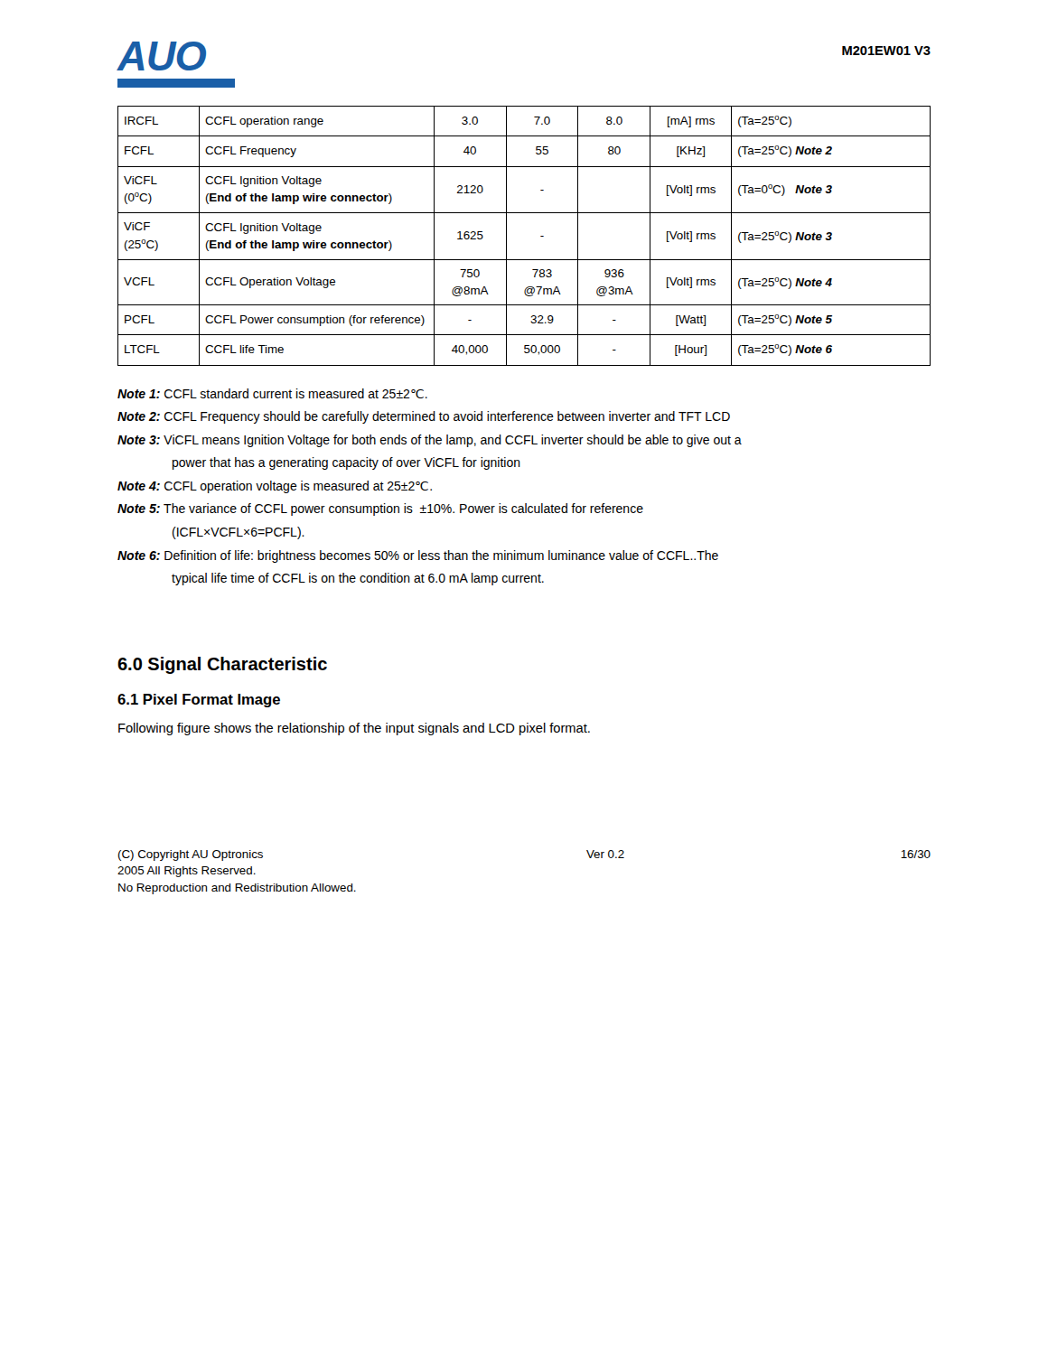AUO
M201EW01 V3
| IRCFL | CCFL operation range | 3.0 | 7.0 | 8.0 | [mA] rms | (Ta=25 o C) |
| FCFL | CCFL Frequency | 40 | 55 | 80 | [KHz] | (Ta=25 o C) Note 2 |
| ViCFL (0 o C) | CCFL Ignition Voltage ( End of the lamp wire connector ) | 2120 | - | | [Volt] rms | (Ta=0 o C) Note 3 |
| ViCF (25 o C) | CCFL Ignition Voltage ( End of the lamp wire connector ) | 1625 | - | | [Volt] rms | (Ta=25 o C) Note 3 |
| VCFL | CCFL Operation Voltage | 750 @8mA | 783 @7mA | 936 @3mA | [Volt] rms | (Ta=25 o C) Note 4 |
| PCFL | CCFL Power consumption (for reference) | - | 32.9 | - | [Watt] | (Ta=25 o C) Note 5 |
| LTCFL | CCFL life Time | 40,000 | 50,000 | - | [Hour] | (Ta=25 o C) Note 6 |
Note 1: CCFL standard current is measured at 25±2℃.
Note 2: CCFL Frequency should be carefully determined to avoid interference between inverter and TFT LCD
Note 3: ViCFL means Ignition Voltage for both ends of the lamp, and CCFL inverter should be able to give out a
power that has a generating capacity of over ViCFL for ignition
Note 4: CCFL operation voltage is measured at 25±2℃.
Note 5: The variance of CCFL power consumption is ±10%. Power is calculated for reference
(ICFL×VCFL×6=PCFL).
Note 6: Definition of life: brightness becomes 50% or less than the minimum luminance value of CCFL..The
typical life time of CCFL is on the condition at 6.0 mA lamp current.
6.0 Signal Characteristic
6.1 Pixel Format Image
Following figure shows the relationship of the input signals and LCD pixel format.
(C) Copyright AU Optronics
2005 All Rights Reserved.
No Reproduction and Redistribution Allowed.
Ver 0.2
16/30